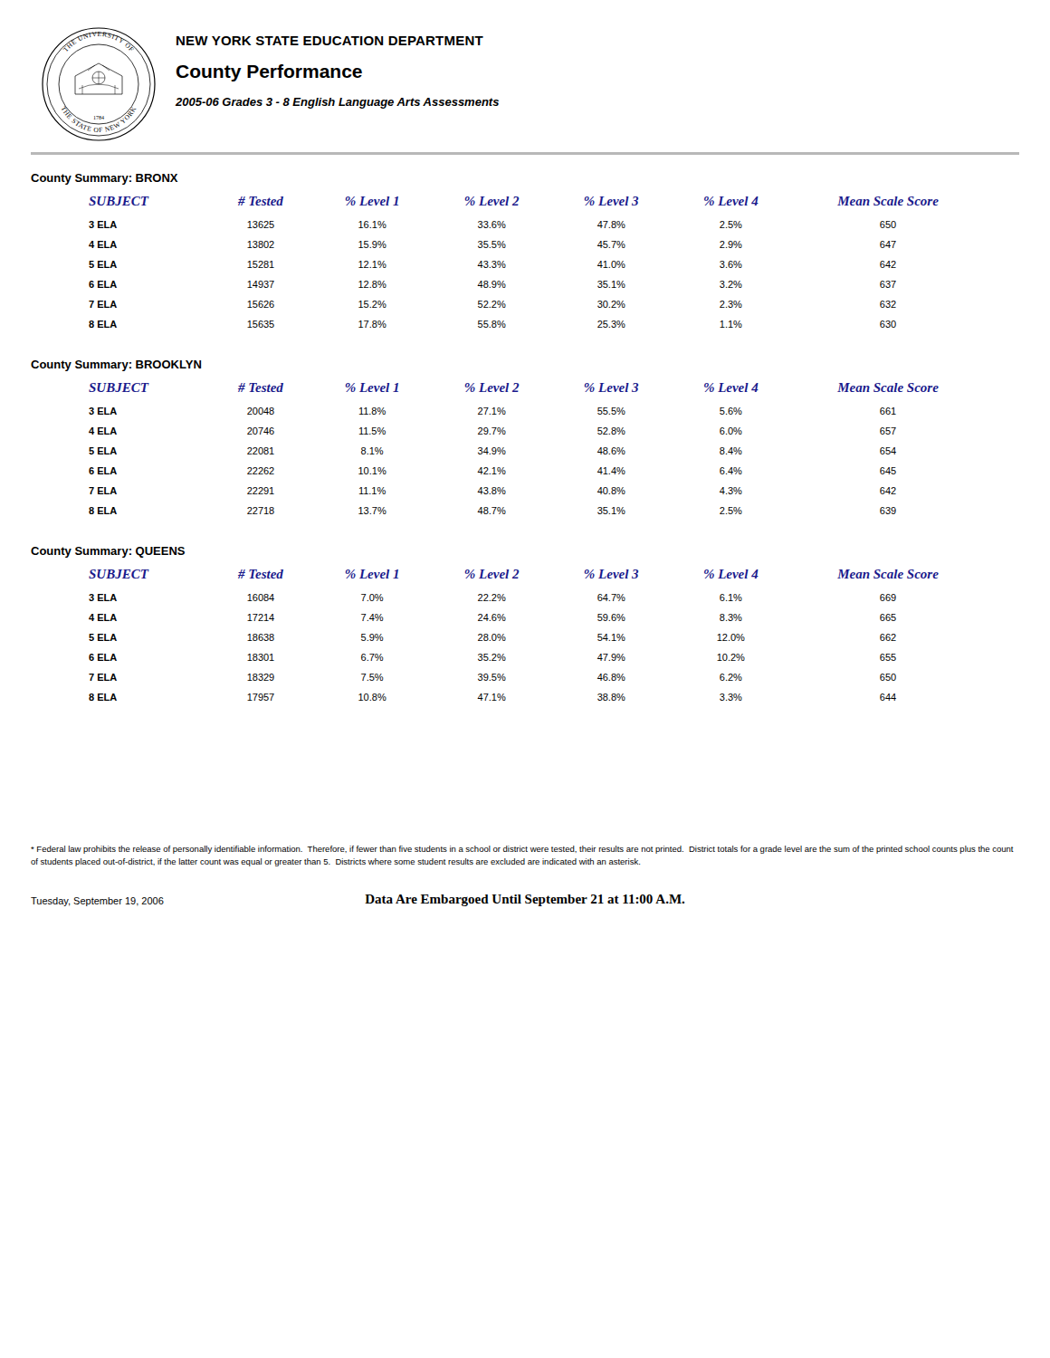THE UNIVERSITY OF THE STATE OF NEW YORK 1784
NEW YORK STATE EDUCATION DEPARTMENT
County Performance
2005-06 Grades 3 - 8 English Language Arts Assessments
County Summary: BRONX
| SUBJECT | # Tested | % Level 1 | % Level 2 | % Level 3 | % Level 4 | Mean Scale Score |
| --- | --- | --- | --- | --- | --- | --- |
| 3 ELA | 13625 | 16.1% | 33.6% | 47.8% | 2.5% | 650 |
| 4 ELA | 13802 | 15.9% | 35.5% | 45.7% | 2.9% | 647 |
| 5 ELA | 15281 | 12.1% | 43.3% | 41.0% | 3.6% | 642 |
| 6 ELA | 14937 | 12.8% | 48.9% | 35.1% | 3.2% | 637 |
| 7 ELA | 15626 | 15.2% | 52.2% | 30.2% | 2.3% | 632 |
| 8 ELA | 15635 | 17.8% | 55.8% | 25.3% | 1.1% | 630 |
County Summary: BROOKLYN
| SUBJECT | # Tested | % Level 1 | % Level 2 | % Level 3 | % Level 4 | Mean Scale Score |
| --- | --- | --- | --- | --- | --- | --- |
| 3 ELA | 20048 | 11.8% | 27.1% | 55.5% | 5.6% | 661 |
| 4 ELA | 20746 | 11.5% | 29.7% | 52.8% | 6.0% | 657 |
| 5 ELA | 22081 | 8.1% | 34.9% | 48.6% | 8.4% | 654 |
| 6 ELA | 22262 | 10.1% | 42.1% | 41.4% | 6.4% | 645 |
| 7 ELA | 22291 | 11.1% | 43.8% | 40.8% | 4.3% | 642 |
| 8 ELA | 22718 | 13.7% | 48.7% | 35.1% | 2.5% | 639 |
County Summary: QUEENS
| SUBJECT | # Tested | % Level 1 | % Level 2 | % Level 3 | % Level 4 | Mean Scale Score |
| --- | --- | --- | --- | --- | --- | --- |
| 3 ELA | 16084 | 7.0% | 22.2% | 64.7% | 6.1% | 669 |
| 4 ELA | 17214 | 7.4% | 24.6% | 59.6% | 8.3% | 665 |
| 5 ELA | 18638 | 5.9% | 28.0% | 54.1% | 12.0% | 662 |
| 6 ELA | 18301 | 6.7% | 35.2% | 47.9% | 10.2% | 655 |
| 7 ELA | 18329 | 7.5% | 39.5% | 46.8% | 6.2% | 650 |
| 8 ELA | 17957 | 10.8% | 47.1% | 38.8% | 3.3% | 644 |
* Federal law prohibits the release of personally identifiable information. Therefore, if fewer than five students in a school or district were tested, their results are not printed. District totals for a grade level are the sum of the printed school counts plus the count of students placed out-of-district, if the latter count was equal or greater than 5. Districts where some student results are excluded are indicated with an asterisk.
Tuesday, September 19, 2006
Data Are Embargoed Until September 21 at 11:00 A.M.